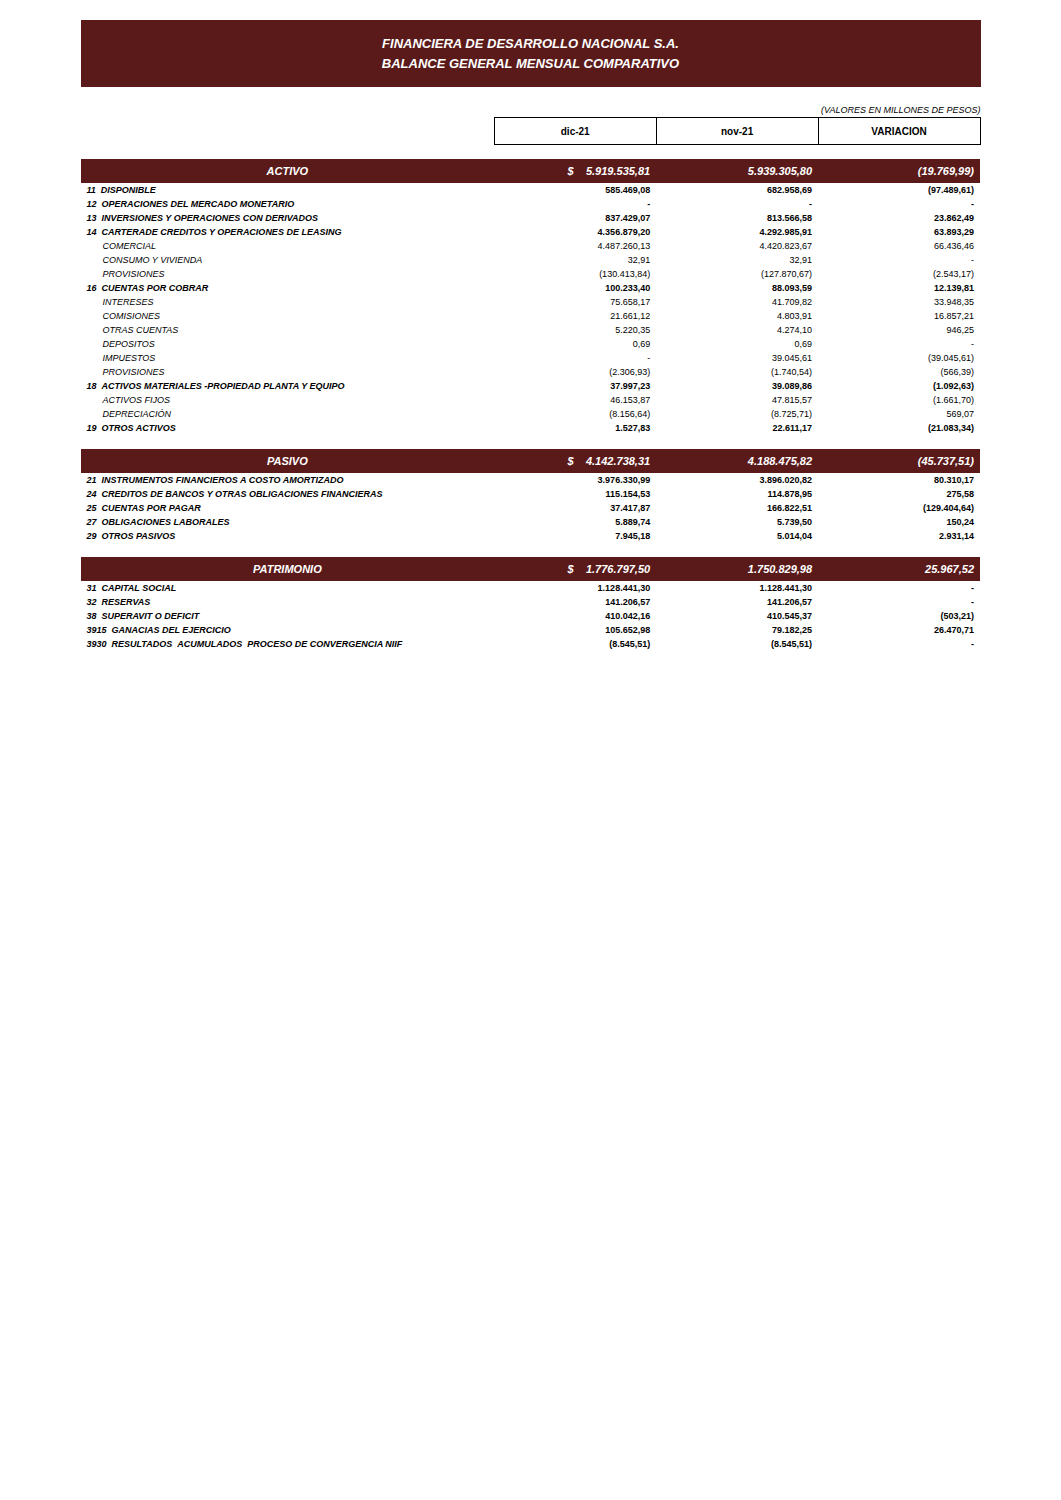FINANCIERA DE DESARROLLO NACIONAL S.A.
BALANCE GENERAL MENSUAL COMPARATIVO
(VALORES EN MILLONES DE PESOS)
| | dic-21 | nov-21 | VARIACION |
| --- | --- | --- | --- |
| ACTIVO | $ 5.919.535,81 | 5.939.305,80 | (19.769,99) |
| 11 DISPONIBLE | 585.469,08 | 682.958,69 | (97.489,61) |
| 12 OPERACIONES DEL MERCADO MONETARIO | - | - | - |
| 13 INVERSIONES Y OPERACIONES CON DERIVADOS | 837.429,07 | 813.566,58 | 23.862,49 |
| 14 CARTERADE CREDITOS Y OPERACIONES DE LEASING | 4.356.879,20 | 4.292.985,91 | 63.893,29 |
| COMERCIAL | 4.487.260,13 | 4.420.823,67 | 66.436,46 |
| CONSUMO Y VIVIENDA | 32,91 | 32,91 | - |
| PROVISIONES | (130.413,84) | (127.870,67) | (2.543,17) |
| 16 CUENTAS POR COBRAR | 100.233,40 | 88.093,59 | 12.139,81 |
| INTERESES | 75.658,17 | 41.709,82 | 33.948,35 |
| COMISIONES | 21.661,12 | 4.803,91 | 16.857,21 |
| OTRAS CUENTAS | 5.220,35 | 4.274,10 | 946,25 |
| DEPOSITOS | 0,69 | 0,69 | - |
| IMPUESTOS | - | 39.045,61 | (39.045,61) |
| PROVISIONES | (2.306,93) | (1.740,54) | (566,39) |
| 18 ACTIVOS MATERIALES -PROPIEDAD PLANTA Y EQUIPO | 37.997,23 | 39.089,86 | (1.092,63) |
| ACTIVOS FIJOS | 46.153,87 | 47.815,57 | (1.661,70) |
| DEPRECIACIÓN | (8.156,64) | (8.725,71) | 569,07 |
| 19 OTROS ACTIVOS | 1.527,83 | 22.611,17 | (21.083,34) |
| PASIVO | $ 4.142.738,31 | 4.188.475,82 | (45.737,51) |
| 21 INSTRUMENTOS FINANCIEROS A COSTO AMORTIZADO | 3.976.330,99 | 3.896.020,82 | 80.310,17 |
| 24 CREDITOS DE BANCOS Y OTRAS OBLIGACIONES FINANCIERAS | 115.154,53 | 114.878,95 | 275,58 |
| 25 CUENTAS POR PAGAR | 37.417,87 | 166.822,51 | (129.404,64) |
| 27 OBLIGACIONES LABORALES | 5.889,74 | 5.739,50 | 150,24 |
| 29 OTROS PASIVOS | 7.945,18 | 5.014,04 | 2.931,14 |
| PATRIMONIO | $ 1.776.797,50 | 1.750.829,98 | 25.967,52 |
| 31 CAPITAL SOCIAL | 1.128.441,30 | 1.128.441,30 | - |
| 32 RESERVAS | 141.206,57 | 141.206,57 | - |
| 38 SUPERAVIT O DEFICIT | 410.042,16 | 410.545,37 | (503,21) |
| 3915 GANACIAS DEL EJERCICIO | 105.652,98 | 79.182,25 | 26.470,71 |
| 3930 RESULTADOS ACUMULADOS PROCESO DE CONVERGENCIA NIIF | (8.545,51) | (8.545,51) | - |